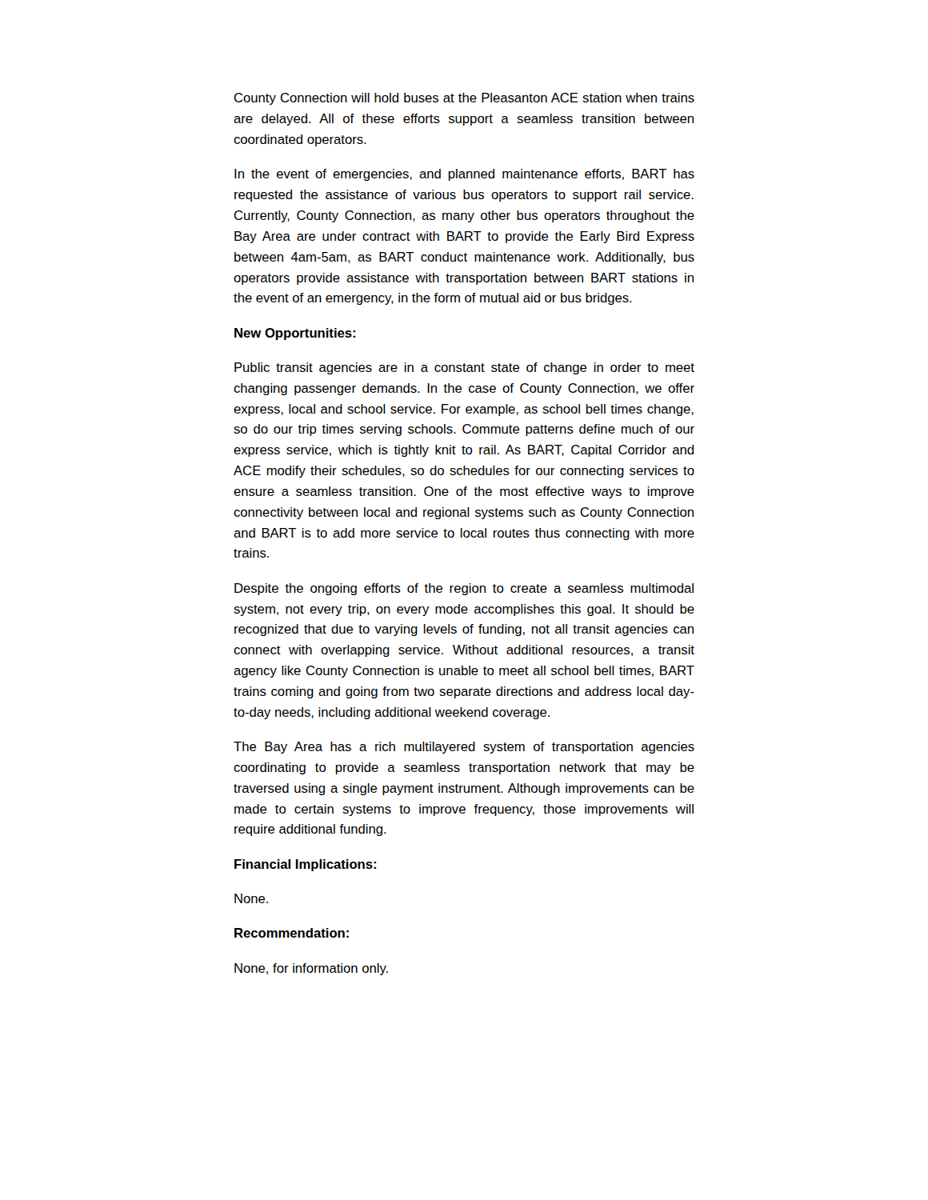County Connection will hold buses at the Pleasanton ACE station when trains are delayed. All of these efforts support a seamless transition between coordinated operators.
In the event of emergencies, and planned maintenance efforts, BART has requested the assistance of various bus operators to support rail service. Currently, County Connection, as many other bus operators throughout the Bay Area are under contract with BART to provide the Early Bird Express between 4am-5am, as BART conduct maintenance work. Additionally, bus operators provide assistance with transportation between BART stations in the event of an emergency, in the form of mutual aid or bus bridges.
New Opportunities:
Public transit agencies are in a constant state of change in order to meet changing passenger demands. In the case of County Connection, we offer express, local and school service. For example, as school bell times change, so do our trip times serving schools. Commute patterns define much of our express service, which is tightly knit to rail. As BART, Capital Corridor and ACE modify their schedules, so do schedules for our connecting services to ensure a seamless transition. One of the most effective ways to improve connectivity between local and regional systems such as County Connection and BART is to add more service to local routes thus connecting with more trains.
Despite the ongoing efforts of the region to create a seamless multimodal system, not every trip, on every mode accomplishes this goal. It should be recognized that due to varying levels of funding, not all transit agencies can connect with overlapping service. Without additional resources, a transit agency like County Connection is unable to meet all school bell times, BART trains coming and going from two separate directions and address local day-to-day needs, including additional weekend coverage.
The Bay Area has a rich multilayered system of transportation agencies coordinating to provide a seamless transportation network that may be traversed using a single payment instrument. Although improvements can be made to certain systems to improve frequency, those improvements will require additional funding.
Financial Implications:
None.
Recommendation:
None, for information only.